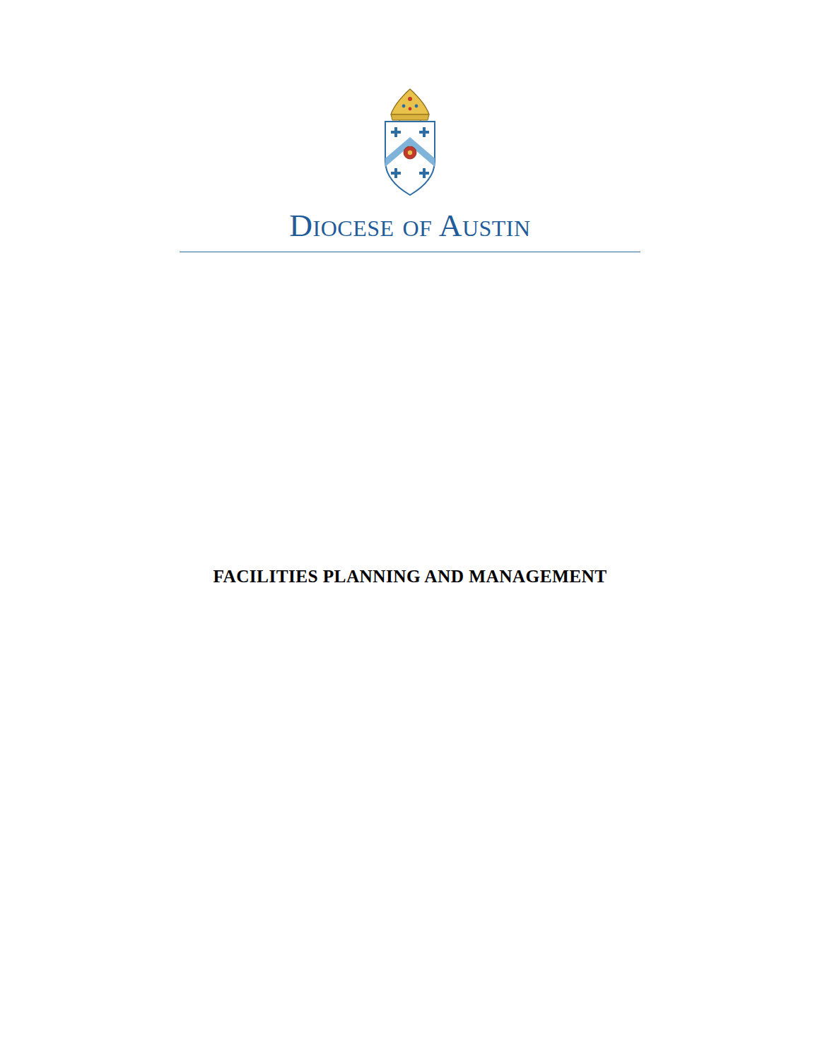Diocese of Austin coat of arms
Diocese of Austin
FACILITIES PLANNING AND MANAGEMENT